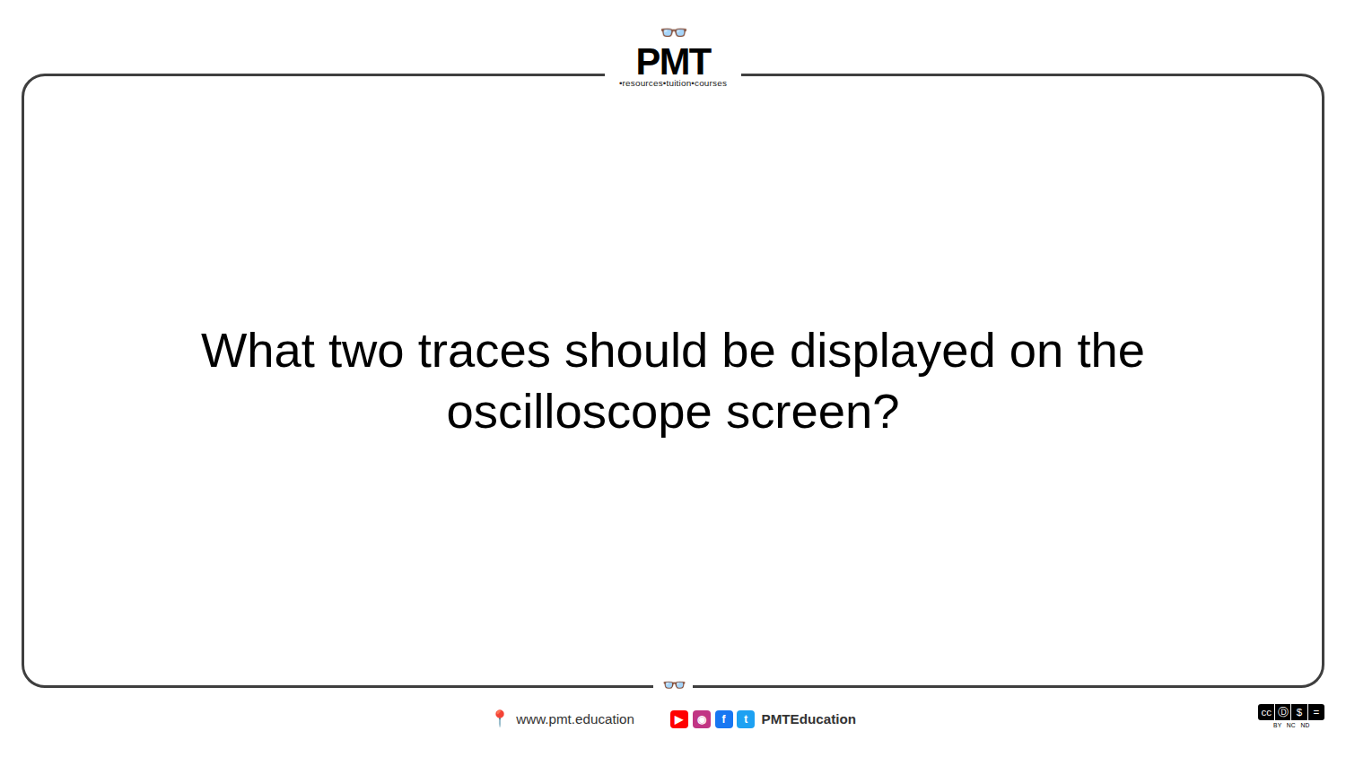👓
PMT
•resources•tuition•courses
What two traces should be displayed on the oscilloscope screen?
👓
📍 www.pmt.education
▶ ◉ f t PMTEducation
ccⒹ$=
BY NC ND